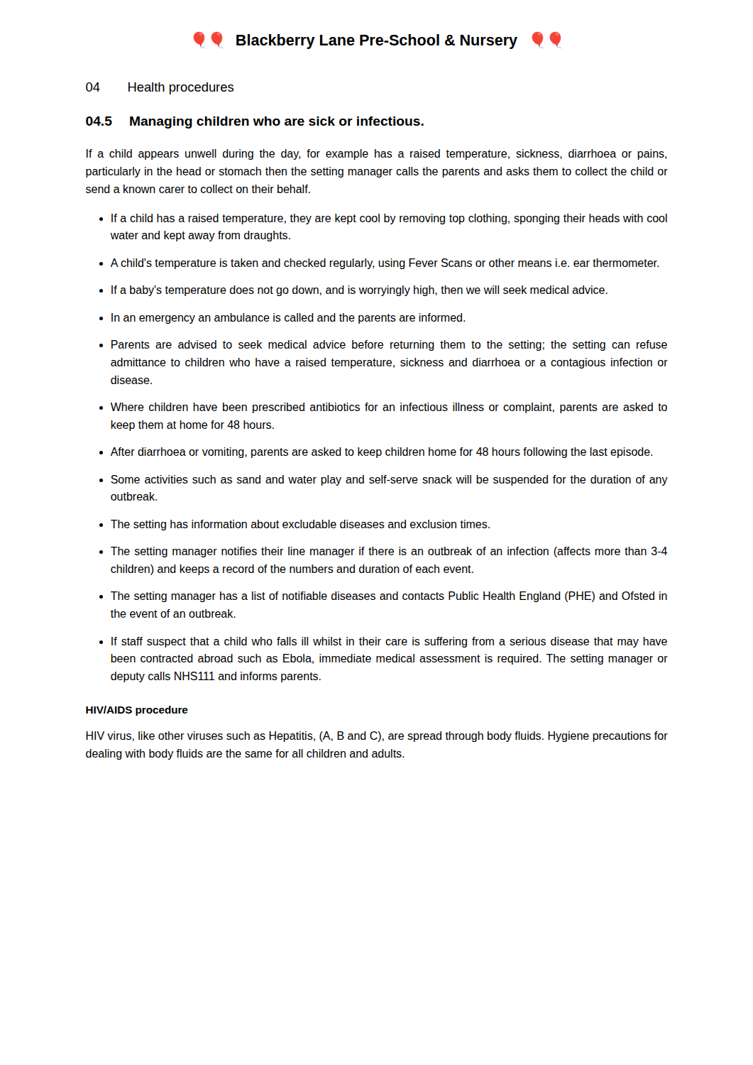🎈🎈 Blackberry Lane Pre-School & Nursery 🎈🎈
04 Health procedures
04.5 Managing children who are sick or infectious.
If a child appears unwell during the day, for example has a raised temperature, sickness, diarrhoea or pains, particularly in the head or stomach then the setting manager calls the parents and asks them to collect the child or send a known carer to collect on their behalf.
If a child has a raised temperature, they are kept cool by removing top clothing, sponging their heads with cool water and kept away from draughts.
A child's temperature is taken and checked regularly, using Fever Scans or other means i.e. ear thermometer.
If a baby's temperature does not go down, and is worryingly high, then we will seek medical advice.
In an emergency an ambulance is called and the parents are informed.
Parents are advised to seek medical advice before returning them to the setting; the setting can refuse admittance to children who have a raised temperature, sickness and diarrhoea or a contagious infection or disease.
Where children have been prescribed antibiotics for an infectious illness or complaint, parents are asked to keep them at home for 48 hours.
After diarrhoea or vomiting, parents are asked to keep children home for 48 hours following the last episode.
Some activities such as sand and water play and self-serve snack will be suspended for the duration of any outbreak.
The setting has information about excludable diseases and exclusion times.
The setting manager notifies their line manager if there is an outbreak of an infection (affects more than 3-4 children) and keeps a record of the numbers and duration of each event.
The setting manager has a list of notifiable diseases and contacts Public Health England (PHE) and Ofsted in the event of an outbreak.
If staff suspect that a child who falls ill whilst in their care is suffering from a serious disease that may have been contracted abroad such as Ebola, immediate medical assessment is required. The setting manager or deputy calls NHS111 and informs parents.
HIV/AIDS procedure
HIV virus, like other viruses such as Hepatitis, (A, B and C), are spread through body fluids. Hygiene precautions for dealing with body fluids are the same for all children and adults.